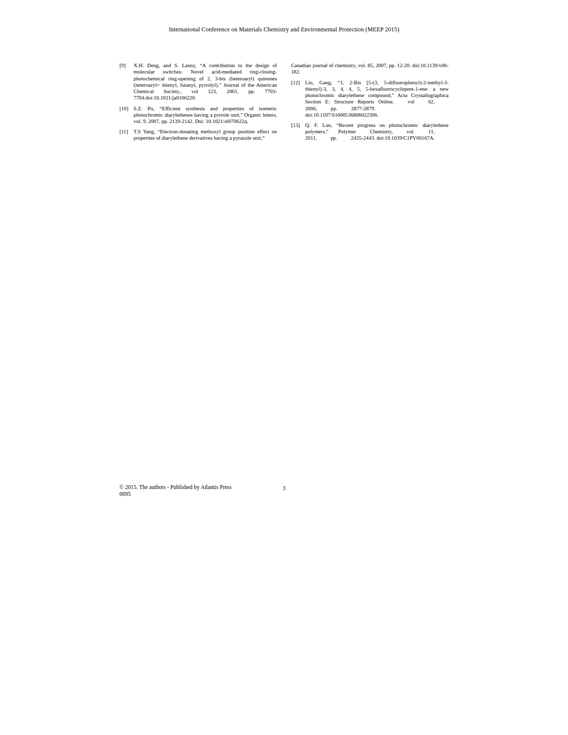International Conference on Materials Chemistry and Environmental Protection (MEEP 2015)
[9] X.H. Deng, and S. Lanny, “A contribution to the design of molecular switches: Novel acid-mediated ring-closing-photochemical ring-opening of 2, 3-bis (heteroaryl) quinones (heteroaryl= thienyl, furanyl, pyrrolyl),” Journal of the American Chemical Society., vol 123, 2001, pp. 7703-7704.doi:10.1021/ja0106220.
[10] S.Z. Pu, “Efficient synthesis and properties of isomeric photochromic diarylethenes having a pyrrole unit,” Organic letters, vol. 9, 2007, pp. 2139-2142. Doi: 10.1021/ol070622q.
[11] T.S Yang, “Electron-donating methoxyl group position effect on properties of diarylethene derivatives having a pyrazole unit,”
Canadian journal of chemistry, vol. 85, 2007, pp. 12-20. doi:10.1139/v06-182.
[12] Liu, Gang, “1, 2-Bis [5-(3, 5-difluorophenyl)-2-methyl-3-thienyl]-3, 3, 4, 4, 5, 5-hexafluorocyclopent-1-ene: a new photochromic diarylethene compound,” Acta Crystallographica Section E: Structure Reports Online, vol 62, 2006, pp. 2877-2879. doi:10.1107/S1600536806022306.
[13] Q. F. Luo, “Recent progress on photochromic diarylethene polymers,” Polymer Chemistry, vol. 11, 2011, pp. 2435-2443. doi:10.1039/C1PY00167A.
© 2015. The authors - Published by Atlantis Press
0095
3